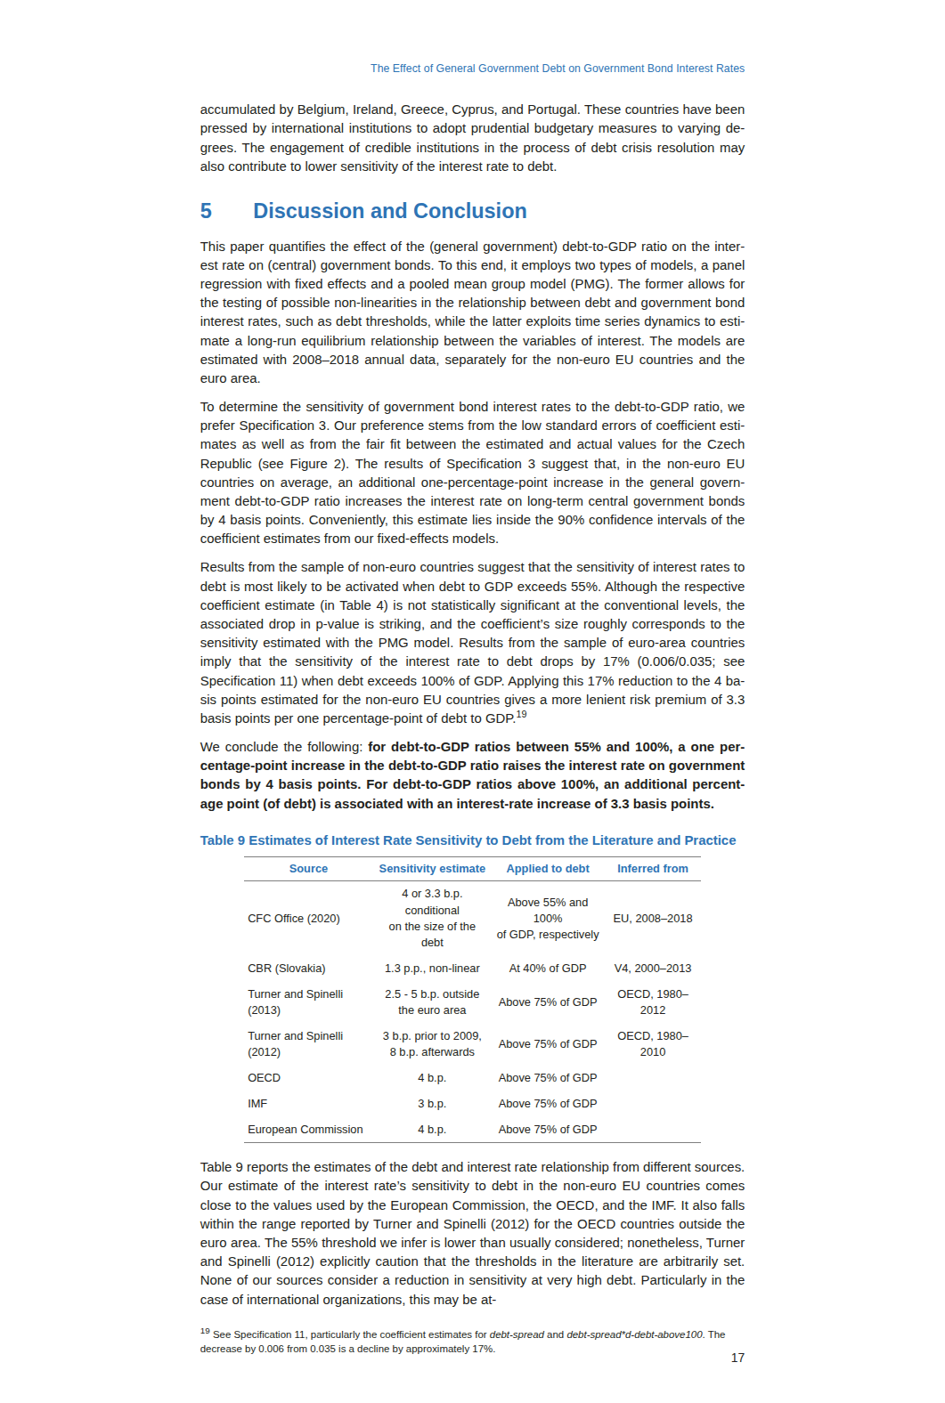The Effect of General Government Debt on Government Bond Interest Rates
accumulated by Belgium, Ireland, Greece, Cyprus, and Portugal. These countries have been pressed by international institutions to adopt prudential budgetary measures to varying degrees. The engagement of credible institutions in the process of debt crisis resolution may also contribute to lower sensitivity of the interest rate to debt.
5 Discussion and Conclusion
This paper quantifies the effect of the (general government) debt-to-GDP ratio on the interest rate on (central) government bonds. To this end, it employs two types of models, a panel regression with fixed effects and a pooled mean group model (PMG). The former allows for the testing of possible non-linearities in the relationship between debt and government bond interest rates, such as debt thresholds, while the latter exploits time series dynamics to estimate a long-run equilibrium relationship between the variables of interest. The models are estimated with 2008–2018 annual data, separately for the non-euro EU countries and the euro area.
To determine the sensitivity of government bond interest rates to the debt-to-GDP ratio, we prefer Specification 3. Our preference stems from the low standard errors of coefficient estimates as well as from the fair fit between the estimated and actual values for the Czech Republic (see Figure 2). The results of Specification 3 suggest that, in the non-euro EU countries on average, an additional one-percentage-point increase in the general government debt-to-GDP ratio increases the interest rate on long-term central government bonds by 4 basis points. Conveniently, this estimate lies inside the 90% confidence intervals of the coefficient estimates from our fixed-effects models.
Results from the sample of non-euro countries suggest that the sensitivity of interest rates to debt is most likely to be activated when debt to GDP exceeds 55%. Although the respective coefficient estimate (in Table 4) is not statistically significant at the conventional levels, the associated drop in p-value is striking, and the coefficient’s size roughly corresponds to the sensitivity estimated with the PMG model. Results from the sample of euro-area countries imply that the sensitivity of the interest rate to debt drops by 17% (0.006/0.035; see Specification 11) when debt exceeds 100% of GDP. Applying this 17% reduction to the 4 basis points estimated for the non-euro EU countries gives a more lenient risk premium of 3.3 basis points per one percentage-point of debt to GDP.19
We conclude the following: for debt-to-GDP ratios between 55% and 100%, a one percentage-point increase in the debt-to-GDP ratio raises the interest rate on government bonds by 4 basis points. For debt-to-GDP ratios above 100%, an additional percentage point (of debt) is associated with an interest-rate increase of 3.3 basis points.
Table 9 Estimates of Interest Rate Sensitivity to Debt from the Literature and Practice
| Source | Sensitivity estimate | Applied to debt | Inferred from |
| --- | --- | --- | --- |
| CFC Office (2020) | 4 or 3.3 b.p. conditional on the size of the debt | Above 55% and 100% of GDP, respectively | EU, 2008–2018 |
| CBR (Slovakia) | 1.3 p.p., non-linear | At 40% of GDP | V4, 2000–2013 |
| Turner and Spinelli (2013) | 2.5 - 5 b.p. outside the euro area | Above 75% of GDP | OECD, 1980–2012 |
| Turner and Spinelli (2012) | 3 b.p. prior to 2009, 8 b.p. afterwards | Above 75% of GDP | OECD, 1980–2010 |
| OECD | 4 b.p. | Above 75% of GDP | |
| IMF | 3 b.p. | Above 75% of GDP | |
| European Commission | 4 b.p. | Above 75% of GDP | |
Table 9 reports the estimates of the debt and interest rate relationship from different sources. Our estimate of the interest rate’s sensitivity to debt in the non-euro EU countries comes close to the values used by the European Commission, the OECD, and the IMF. It also falls within the range reported by Turner and Spinelli (2012) for the OECD countries outside the euro area. The 55% threshold we infer is lower than usually considered; nonetheless, Turner and Spinelli (2012) explicitly caution that the thresholds in the literature are arbitrarily set. None of our sources consider a reduction in sensitivity at very high debt. Particularly in the case of international organizations, this may be at-
19 See Specification 11, particularly the coefficient estimates for debt-spread and debt-spread*d-debt-above100. The decrease by 0.006 from 0.035 is a decline by approximately 17%.
17